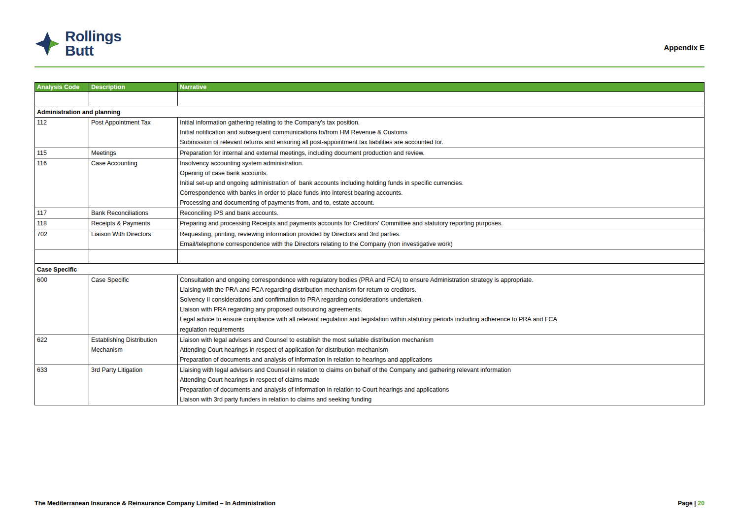Rollings Butt
Appendix E
| Analysis Code | Description | Narrative |
| --- | --- | --- |
| Administration and planning |
| 112 | Post Appointment Tax | Initial information gathering relating to the Company's tax position. |
| | | Initial notification and subsequent communications to/from HM Revenue & Customs |
| | | Submission of relevant returns and ensuring all post-appointment tax liabilities are accounted for. |
| 115 | Meetings | Preparation for internal and external meetings, including document production and review. |
| 116 | Case Accounting | Insolvency accounting system administration. |
| | | Opening of case bank accounts. |
| | | Initial set-up and ongoing administration of bank accounts including holding funds in specific currencies. |
| | | Correspondence with banks in order to place funds into interest bearing accounts. |
| | | Processing and documenting of payments from, and to, estate account. |
| 117 | Bank Reconciliations | Reconciling IPS and bank accounts. |
| 118 | Receipts & Payments | Preparing and processing Receipts and payments accounts for Creditors' Committee and statutory reporting purposes. |
| 702 | Liaison With Directors | Requesting, printing, reviewing information provided by Directors and 3rd parties. |
| | | Email/telephone correspondence with the Directors relating to the Company (non investigative work) |
| Case Specific |
| 600 | Case Specific | Consultation and ongoing correspondence with regulatory bodies (PRA and FCA) to ensure Administration strategy is appropriate. |
| | | Liaising with the PRA and FCA regarding distribution mechanism for return to creditors. |
| | | Solvency II considerations and confirmation to PRA regarding considerations undertaken. |
| | | Liaison with PRA regarding any proposed outsourcing agreements. |
| | | Legal advice to ensure compliance with all relevant regulation and legislation within statutory periods including adherence to PRA and FCA |
| | | regulation requirements |
| 622 | Establishing Distribution | Liaison with legal advisers and Counsel to establish the most suitable distribution mechanism |
| | Mechanism | Attending Court hearings in respect of application for distribution mechanism |
| | | Preparation of documents and analysis of information in relation to hearings and applications |
| 633 | 3rd Party Litigation | Liaising with legal advisers and Counsel in relation to claims on behalf of the Company and gathering relevant information |
| | | Attending Court hearings in respect of claims made |
| | | Preparation of documents and analysis of information in relation to Court hearings and applications |
| | | Liaison with 3rd party funders in relation to claims and seeking funding |
The Mediterranean Insurance & Reinsurance Company Limited – In Administration
Page | 20